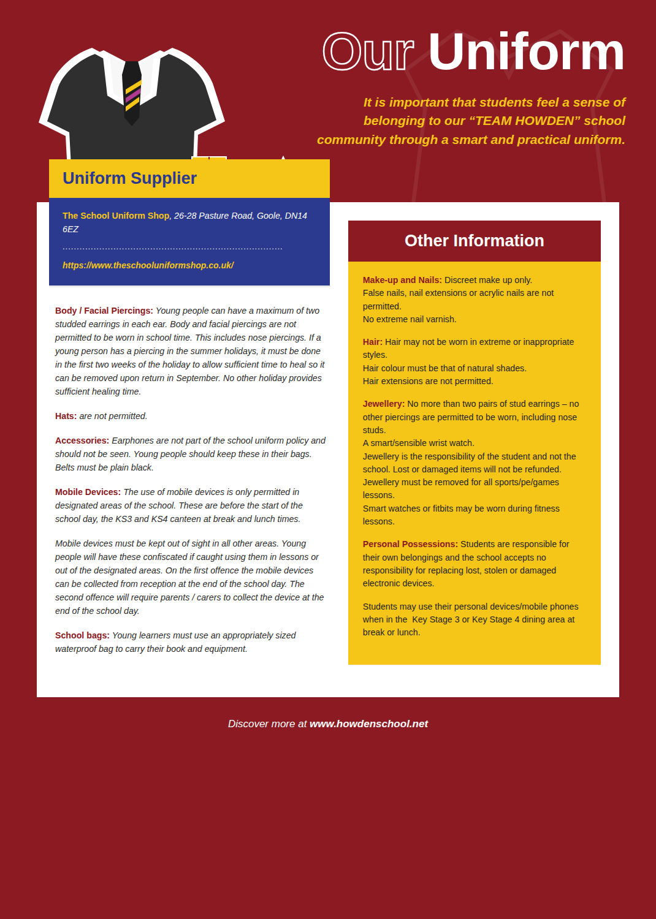Our Uniform
It is important that students feel a sense of belonging to our “TEAM HOWDEN” school community through a smart and practical uniform.
Uniform Supplier
The School Uniform Shop, 26-28 Pasture Road, Goole, DN14 6EZ
..............................................................................
https://www.theschooluniformshop.co.uk/
Body / Facial Piercings: Young people can have a maximum of two studded earrings in each ear. Body and facial piercings are not permitted to be worn in school time. This includes nose piercings. If a young person has a piercing in the summer holidays, it must be done in the first two weeks of the holiday to allow sufficient time to heal so it can be removed upon return in September. No other holiday provides sufficient healing time.
Hats: are not permitted.
Accessories: Earphones are not part of the school uniform policy and should not be seen. Young people should keep these in their bags. Belts must be plain black.
Mobile Devices: The use of mobile devices is only permitted in designated areas of the school. These are before the start of the school day, the KS3 and KS4 canteen at break and lunch times.
Mobile devices must be kept out of sight in all other areas. Young people will have these confiscated if caught using them in lessons or out of the designated areas. On the first offence the mobile devices can be collected from reception at the end of the school day. The second offence will require parents / carers to collect the device at the end of the school day.
School bags: Young learners must use an appropriately sized waterproof bag to carry their book and equipment.
Other Information
Make-up and Nails: Discreet make up only.
False nails, nail extensions or acrylic nails are not permitted.
No extreme nail varnish.
Hair: Hair may not be worn in extreme or inappropriate styles.
Hair colour must be that of natural shades.
Hair extensions are not permitted.
Jewellery: No more than two pairs of stud earrings – no other piercings are permitted to be worn, including nose studs.
A smart/sensible wrist watch.
Jewellery is the responsibility of the student and not the school. Lost or damaged items will not be refunded.
Jewellery must be removed for all sports/pe/games lessons.
Smart watches or fitbits may be worn during fitness lessons.
Personal Possessions: Students are responsible for their own belongings and the school accepts no responsibility for replacing lost, stolen or damaged electronic devices.
Students may use their personal devices/mobile phones when in the Key Stage 3 or Key Stage 4 dining area at break or lunch.
Discover more at www.howdenschool.net